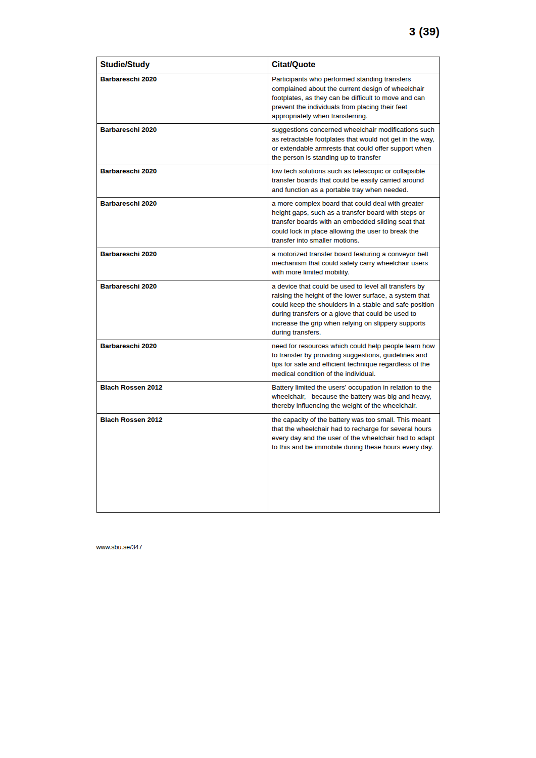3 (39)
| Studie/Study | Citat/Quote |
| --- | --- |
| Barbareschi 2020 | Participants who performed standing transfers complained about the current design of wheelchair footplates, as they can be difficult to move and can prevent the individuals from placing their feet appropriately when transferring. |
| Barbareschi 2020 | suggestions concerned wheelchair modifications such as retractable footplates that would not get in the way, or extendable armrests that could offer support when the person is standing up to transfer |
| Barbareschi 2020 | low tech solutions such as telescopic or collapsible transfer boards that could be easily carried around and function as a portable tray when needed. |
| Barbareschi 2020 | a more complex board that could deal with greater height gaps, such as a transfer board with steps or transfer boards with an embedded sliding seat that could lock in place allowing the user to break the transfer into smaller motions. |
| Barbareschi 2020 | a motorized transfer board featuring a conveyor belt mechanism that could safely carry wheelchair users with more limited mobility. |
| Barbareschi 2020 | a device that could be used to level all transfers by raising the height of the lower surface, a system that could keep the shoulders in a stable and safe position during transfers or a glove that could be used to increase the grip when relying on slippery supports during transfers. |
| Barbareschi 2020 | need for resources which could help people learn how to transfer by providing suggestions, guidelines and tips for safe and efficient technique regardless of the medical condition of the individual. |
| Blach Rossen 2012 | Battery limited the users' occupation in relation to the wheelchair, because the battery was big and heavy, thereby influencing the weight of the wheelchair. |
| Blach Rossen 2012 | the capacity of the battery was too small. This meant that the wheelchair had to recharge for several hours every day and the user of the wheelchair had to adapt to this and be immobile during these hours every day. |
www.sbu.se/347